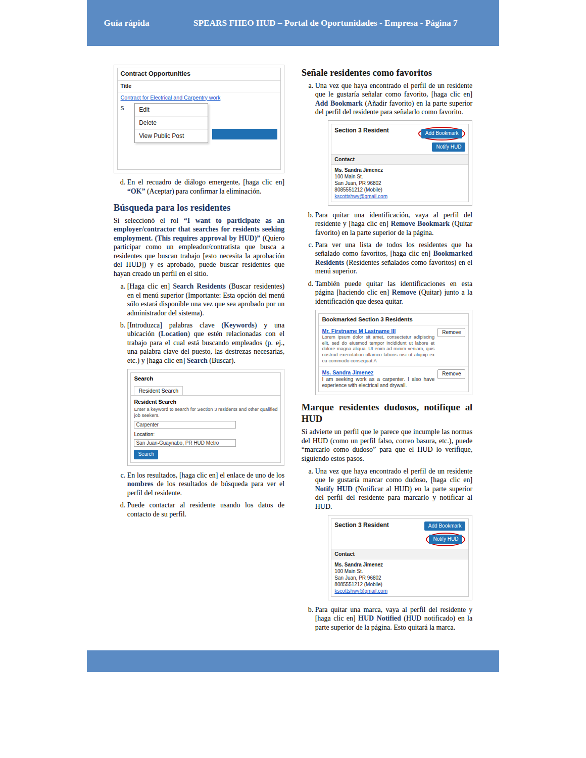Guía rápida
SPEARS FHEO HUD – Portal de Oportunidades - Empresa - Página 7
Contract Opportunities
Title
Contract for Electrical and Carpentry work
S es
Edit
Delete
View Public Post
En el recuadro de diálogo emergente, [haga clic en] “OK” (Aceptar) para confirmar la eliminación.
Búsqueda para los residentes
Si seleccionó el rol “I want to participate as an employer/contractor that searches for residents seeking employment. (This requires approval by HUD)” (Quiero participar como un empleador/contratista que busca a residentes que buscan trabajo [esto necesita la aprobación del HUD]) y es aprobado, puede buscar residentes que hayan creado un perfil en el sitio.
[Haga clic en] Search Residents (Buscar residentes) en el menú superior (Importante: Esta opción del menú sólo estará disponible una vez que sea aprobado por un administrador del sistema).
[Introduzca] palabras clave (Keywords) y una ubicación (Location) que estén relacionadas con el trabajo para el cual está buscando empleados (p. ej., una palabra clave del puesto, las destrezas necesarias, etc.) y [haga clic en] Search (Buscar).
Search
Resident Search
Resident Search
Enter a keyword to search for Section 3 residents and other qualified job seekers.
Carpenter
Location:
San Juan-Guaynabo, PR HUD Metro
Search
En los resultados, [haga clic en] el enlace de uno de los nombres de los resultados de búsqueda para ver el perfil del residente.
Puede contactar al residente usando los datos de contacto de su perfil.
Señale residentes como favoritos
Una vez que haya encontrado el perfil de un residente que le gustaría señalar como favorito, [haga clic en] Add Bookmark (Añadir favorito) en la parte superior del perfil del residente para señalarlo como favorito.
Section 3 Resident
Add Bookmark
Notify HUD
Contact
Ms. Sandra Jimenez
100 Main St.
San Juan, PR 96802
8085551212 (Mobile)
kscottshwy@gmail.com
Para quitar una identificación, vaya al perfil del residente y [haga clic en] Remove Bookmark (Quitar favorito) en la parte superior de la página.
Para ver una lista de todos los residentes que ha señalado como favoritos, [haga clic en] Bookmarked Residents (Residentes señalados como favoritos) en el menú superior.
También puede quitar las identificaciones en esta página [haciendo clic en] Remove (Quitar) junto a la identificación que desea quitar.
Bookmarked Section 3 Residents
Mr. Firstname M Lastname III
Lorem ipsum dolor sit amet, consectetur adipiscing elit, sed do eiusmod tempor incididunt ut labore et dolore magna aliqua. Ut enim ad minim veniam, quis nostrud exercitation ullamco laboris nisi ut aliquip ex ea commodo consequat.A
Remove
Ms. Sandra Jimenez
I am seeking work as a carpenter. I also have experience with electrical and drywall.
Remove
Marque residentes dudosos, notifique al HUD
Si advierte un perfil que le parece que incumple las normas del HUD (como un perfil falso, correo basura, etc.), puede “marcarlo como dudoso” para que el HUD lo verifique, siguiendo estos pasos.
Una vez que haya encontrado el perfil de un residente que le gustaría marcar como dudoso, [haga clic en] Notify HUD (Notificar al HUD) en la parte superior del perfil del residente para marcarlo y notificar al HUD.
Section 3 Resident
Add Bookmark
Notify HUD
Contact
Ms. Sandra Jimenez
100 Main St.
San Juan, PR 96802
8085551212 (Mobile)
kscottshwy@gmail.com
Para quitar una marca, vaya al perfil del residente y [haga clic en] HUD Notified (HUD notificado) en la parte superior de la página. Esto quitará la marca.